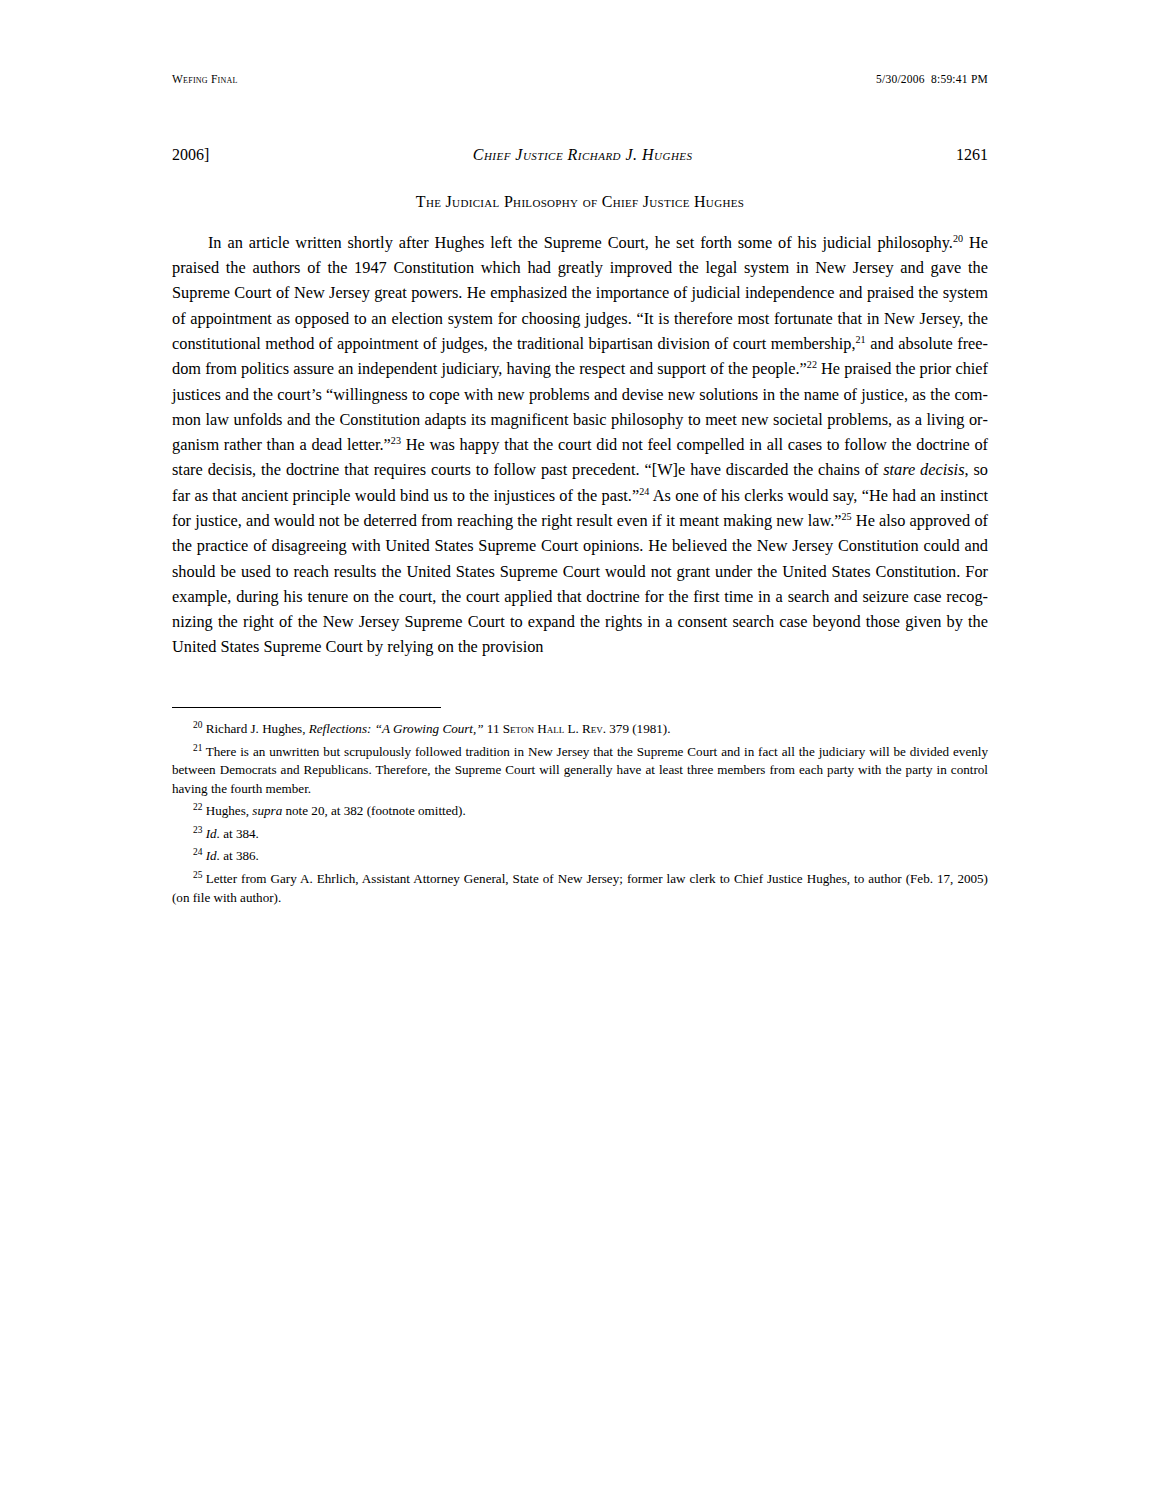Wefing Final 5/30/2006 8:59:41 PM
2006] Chief Justice Richard J. Hughes 1261
The Judicial Philosophy of Chief Justice Hughes
In an article written shortly after Hughes left the Supreme Court, he set forth some of his judicial philosophy.20 He praised the authors of the 1947 Constitution which had greatly improved the legal system in New Jersey and gave the Supreme Court of New Jersey great powers. He emphasized the importance of judicial independence and praised the system of appointment as opposed to an election system for choosing judges. “It is therefore most fortunate that in New Jersey, the constitutional method of appointment of judges, the traditional bipartisan division of court membership,21 and absolute freedom from politics assure an independent judiciary, having the respect and support of the people.”22 He praised the prior chief justices and the court’s “willingness to cope with new problems and devise new solutions in the name of justice, as the common law unfolds and the Constitution adapts its magnificent basic philosophy to meet new societal problems, as a living organism rather than a dead letter.”23 He was happy that the court did not feel compelled in all cases to follow the doctrine of stare decisis, the doctrine that requires courts to follow past precedent. “[W]e have discarded the chains of stare decisis, so far as that ancient principle would bind us to the injustices of the past.”24 As one of his clerks would say, “He had an instinct for justice, and would not be deterred from reaching the right result even if it meant making new law.”25 He also approved of the practice of disagreeing with United States Supreme Court opinions. He believed the New Jersey Constitution could and should be used to reach results the United States Supreme Court would not grant under the United States Constitution. For example, during his tenure on the court, the court applied that doctrine for the first time in a search and seizure case recognizing the right of the New Jersey Supreme Court to expand the rights in a consent search case beyond those given by the United States Supreme Court by relying on the provision
Richard J. Hughes, Reflections: “A Growing Court,” 11 Seton Hall L. Rev. 379 (1981).
There is an unwritten but scrupulously followed tradition in New Jersey that the Supreme Court and in fact all the judiciary will be divided evenly between Democrats and Republicans. Therefore, the Supreme Court will generally have at least three members from each party with the party in control having the fourth member.
Hughes, supra note 20, at 382 (footnote omitted).
Id. at 384.
Id. at 386.
Letter from Gary A. Ehrlich, Assistant Attorney General, State of New Jersey; former law clerk to Chief Justice Hughes, to author (Feb. 17, 2005) (on file with author).